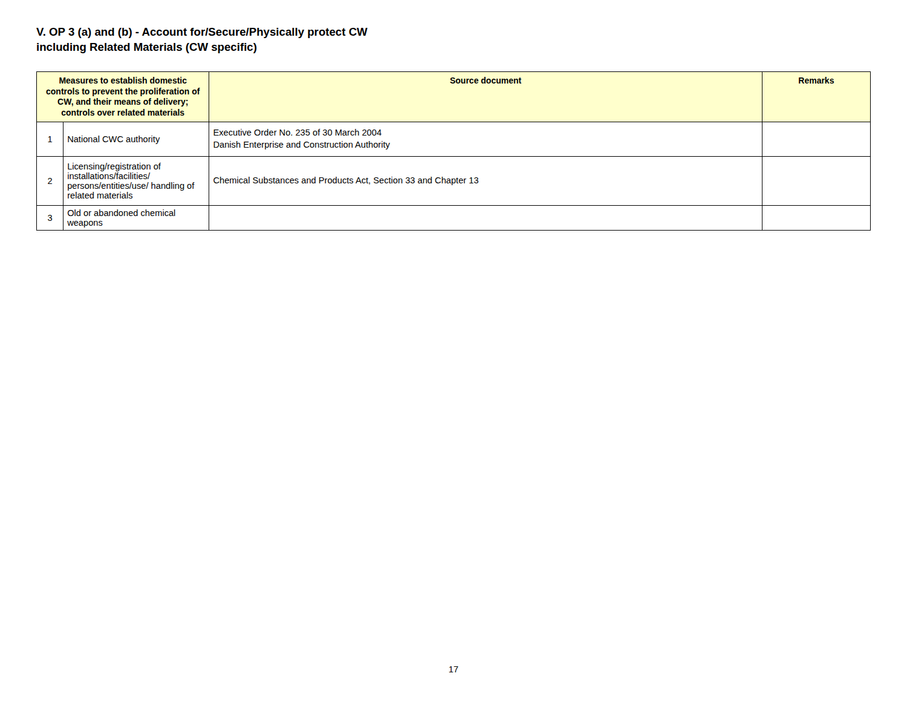V. OP 3 (a) and (b) - Account for/Secure/Physically protect CW
including Related Materials (CW specific)
| Measures to establish domestic controls to prevent the proliferation of CW, and their means of delivery; controls over related materials | Source document | Remarks |
| --- | --- | --- |
| 1 | National CWC authority | Executive Order No. 235 of 30 March 2004 Danish Enterprise and Construction Authority | |
| 2 | Licensing/registration of installations/facilities/ persons/entities/use/ handling of related materials | Chemical Substances and Products Act, Section 33 and Chapter 13 | |
| 3 | Old or abandoned chemical weapons | | |
17